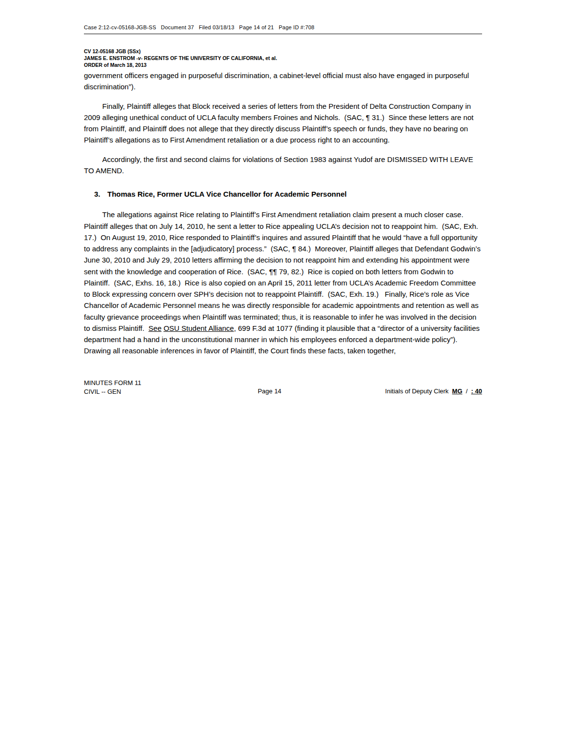Case 2:12-cv-05168-JGB-SS Document 37 Filed 03/18/13 Page 14 of 21 Page ID #:708
CV 12-05168 JGB (SSx)
JAMES E. ENSTROM -v- REGENTS OF THE UNIVERSITY OF CALIFORNIA, et al.
ORDER of March 18, 2013
government officers engaged in purposeful discrimination, a cabinet-level official must also have engaged in purposeful discrimination”).
Finally, Plaintiff alleges that Block received a series of letters from the President of Delta Construction Company in 2009 alleging unethical conduct of UCLA faculty members Froines and Nichols. (SAC, ¶ 31.) Since these letters are not from Plaintiff, and Plaintiff does not allege that they directly discuss Plaintiff’s speech or funds, they have no bearing on Plaintiff’s allegations as to First Amendment retaliation or a due process right to an accounting.
Accordingly, the first and second claims for violations of Section 1983 against Yudof are DISMISSED WITH LEAVE TO AMEND.
3. Thomas Rice, Former UCLA Vice Chancellor for Academic Personnel
The allegations against Rice relating to Plaintiff’s First Amendment retaliation claim present a much closer case. Plaintiff alleges that on July 14, 2010, he sent a letter to Rice appealing UCLA’s decision not to reappoint him. (SAC, Exh. 17.) On August 19, 2010, Rice responded to Plaintiff’s inquires and assured Plaintiff that he would “have a full opportunity to address any complaints in the [adjudicatory] process.” (SAC, ¶ 84.) Moreover, Plaintiff alleges that Defendant Godwin’s June 30, 2010 and July 29, 2010 letters affirming the decision to not reappoint him and extending his appointment were sent with the knowledge and cooperation of Rice. (SAC, ¶¶ 79, 82.) Rice is copied on both letters from Godwin to Plaintiff. (SAC, Exhs. 16, 18.) Rice is also copied on an April 15, 2011 letter from UCLA’s Academic Freedom Committee to Block expressing concern over SPH’s decision not to reappoint Plaintiff. (SAC, Exh. 19.) Finally, Rice’s role as Vice Chancellor of Academic Personnel means he was directly responsible for academic appointments and retention as well as faculty grievance proceedings when Plaintiff was terminated; thus, it is reasonable to infer he was involved in the decision to dismiss Plaintiff. See OSU Student Alliance, 699 F.3d at 1077 (finding it plausible that a “director of a university facilities department had a hand in the unconstitutional manner in which his employees enforced a department-wide policy”). Drawing all reasonable inferences in favor of Plaintiff, the Court finds these facts, taken together,
MINUTES FORM 11
CIVIL -- GEN
Page 14
Initials of Deputy Clerk MG / : 40